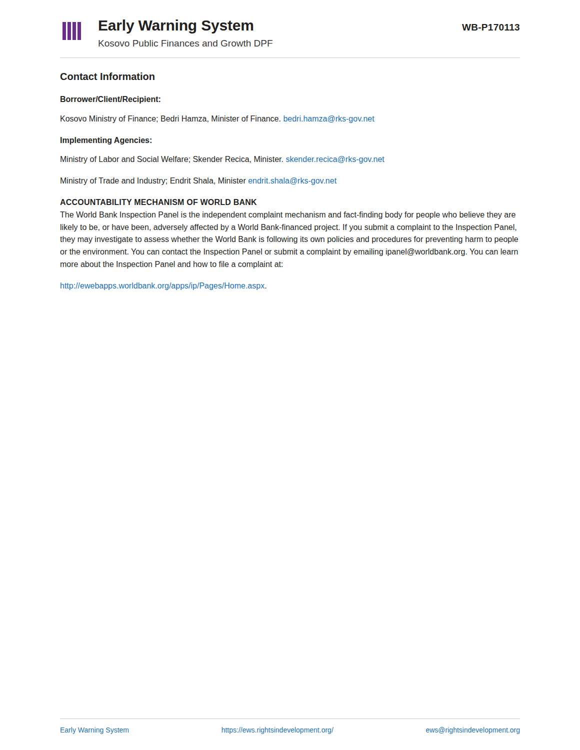Early Warning System
Kosovo Public Finances and Growth DPF
WB-P170113
Contact Information
Borrower/Client/Recipient:
Kosovo Ministry of Finance; Bedri Hamza, Minister of Finance. bedri.hamza@rks-gov.net
Implementing Agencies:
Ministry of Labor and Social Welfare; Skender Recica, Minister. skender.recica@rks-gov.net
Ministry of Trade and Industry; Endrit Shala, Minister endrit.shala@rks-gov.net
ACCOUNTABILITY MECHANISM OF WORLD BANK
The World Bank Inspection Panel is the independent complaint mechanism and fact-finding body for people who believe they are likely to be, or have been, adversely affected by a World Bank-financed project. If you submit a complaint to the Inspection Panel, they may investigate to assess whether the World Bank is following its own policies and procedures for preventing harm to people or the environment. You can contact the Inspection Panel or submit a complaint by emailing ipanel@worldbank.org. You can learn more about the Inspection Panel and how to file a complaint at:
http://ewebapps.worldbank.org/apps/ip/Pages/Home.aspx.
Early Warning System
https://ews.rightsindevelopment.org/
ews@rightsindevelopment.org